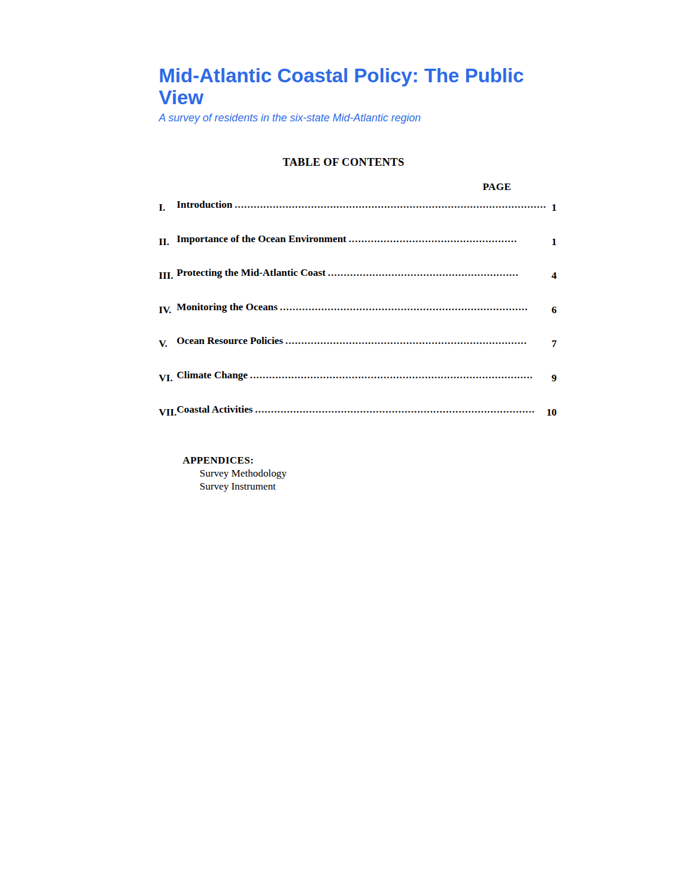Mid-Atlantic Coastal Policy: The Public View
A survey of residents in the six-state Mid-Atlantic region
TABLE OF CONTENTS
PAGE
| I. | Introduction .................................................................................................. | 1 |
| II. | Importance of the Ocean Environment ..................................................... | 1 |
| III. | Protecting the Mid-Atlantic Coast ............................................................ | 4 |
| IV. | Monitoring the Oceans .............................................................................. | 6 |
| V. | Ocean Resource Policies ............................................................................ | 7 |
| VI. | Climate Change ......................................................................................... | 9 |
| VII. | Coastal Activities ........................................................................................ | 10 |
APPENDICES:
Survey Methodology
Survey Instrument